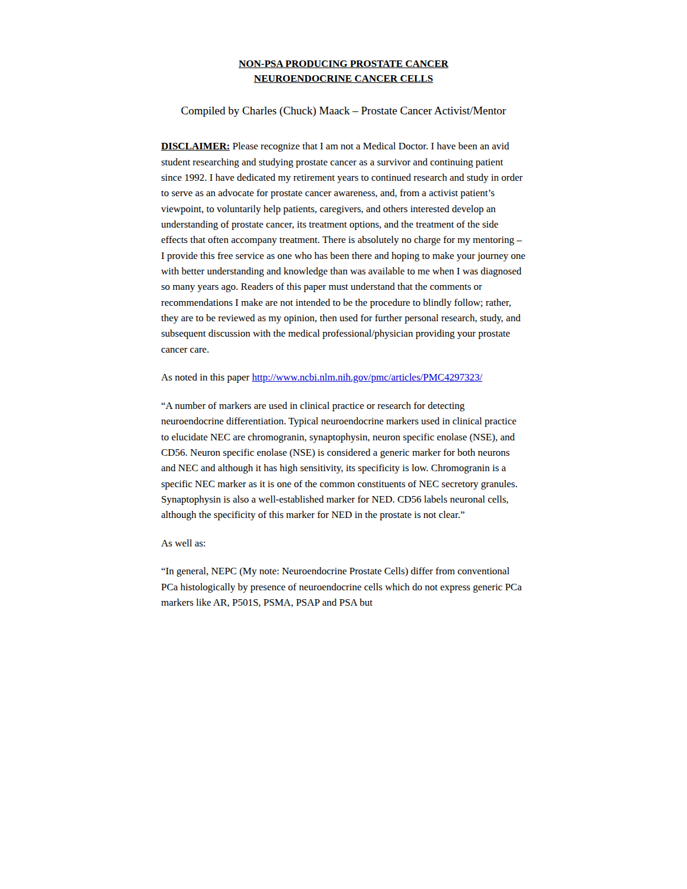NON-PSA PRODUCING PROSTATE CANCER NEUROENDOCRINE CANCER CELLS
Compiled by Charles (Chuck) Maack – Prostate Cancer Activist/Mentor
DISCLAIMER: Please recognize that I am not a Medical Doctor. I have been an avid student researching and studying prostate cancer as a survivor and continuing patient since 1992. I have dedicated my retirement years to continued research and study in order to serve as an advocate for prostate cancer awareness, and, from a activist patient’s viewpoint, to voluntarily help patients, caregivers, and others interested develop an understanding of prostate cancer, its treatment options, and the treatment of the side effects that often accompany treatment. There is absolutely no charge for my mentoring – I provide this free service as one who has been there and hoping to make your journey one with better understanding and knowledge than was available to me when I was diagnosed so many years ago. Readers of this paper must understand that the comments or recommendations I make are not intended to be the procedure to blindly follow; rather, they are to be reviewed as my opinion, then used for further personal research, study, and subsequent discussion with the medical professional/physician providing your prostate cancer care.
As noted in this paper http://www.ncbi.nlm.nih.gov/pmc/articles/PMC4297323/
“A number of markers are used in clinical practice or research for detecting neuroendocrine differentiation. Typical neuroendocrine markers used in clinical practice to elucidate NEC are chromogranin, synaptophysin, neuron specific enolase (NSE), and CD56. Neuron specific enolase (NSE) is considered a generic marker for both neurons and NEC and although it has high sensitivity, its specificity is low. Chromogranin is a specific NEC marker as it is one of the common constituents of NEC secretory granules. Synaptophysin is also a well-established marker for NED. CD56 labels neuronal cells, although the specificity of this marker for NED in the prostate is not clear.”
As well as:
“In general, NEPC (My note: Neuroendocrine Prostate Cells) differ from conventional PCa histologically by presence of neuroendocrine cells which do not express generic PCa markers like AR, P501S, PSMA, PSAP and PSA but